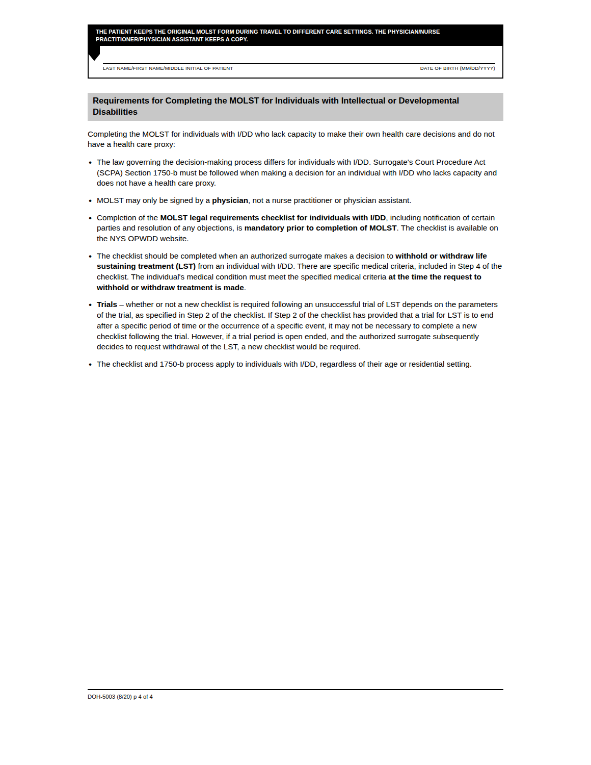THE PATIENT KEEPS THE ORIGINAL MOLST FORM DURING TRAVEL TO DIFFERENT CARE SETTINGS. THE PHYSICIAN/NURSE PRACTITIONER/PHYSICIAN ASSISTANT KEEPS A COPY.
LAST NAME/FIRST NAME/MIDDLE INITIAL OF PATIENT DATE OF BIRTH (MM/DD/YYYY)
Requirements for Completing the MOLST for Individuals with Intellectual or Developmental Disabilities
Completing the MOLST for individuals with I/DD who lack capacity to make their own health care decisions and do not have a health care proxy:
The law governing the decision-making process differs for individuals with I/DD. Surrogate's Court Procedure Act (SCPA) Section 1750-b must be followed when making a decision for an individual with I/DD who lacks capacity and does not have a health care proxy.
MOLST may only be signed by a physician, not a nurse practitioner or physician assistant.
Completion of the MOLST legal requirements checklist for individuals with I/DD, including notification of certain parties and resolution of any objections, is mandatory prior to completion of MOLST. The checklist is available on the NYS OPWDD website.
The checklist should be completed when an authorized surrogate makes a decision to withhold or withdraw life sustaining treatment (LST) from an individual with I/DD. There are specific medical criteria, included in Step 4 of the checklist. The individual's medical condition must meet the specified medical criteria at the time the request to withhold or withdraw treatment is made.
Trials – whether or not a new checklist is required following an unsuccessful trial of LST depends on the parameters of the trial, as specified in Step 2 of the checklist. If Step 2 of the checklist has provided that a trial for LST is to end after a specific period of time or the occurrence of a specific event, it may not be necessary to complete a new checklist following the trial. However, if a trial period is open ended, and the authorized surrogate subsequently decides to request withdrawal of the LST, a new checklist would be required.
The checklist and 1750-b process apply to individuals with I/DD, regardless of their age or residential setting.
DOH-5003 (8/20) p 4 of 4